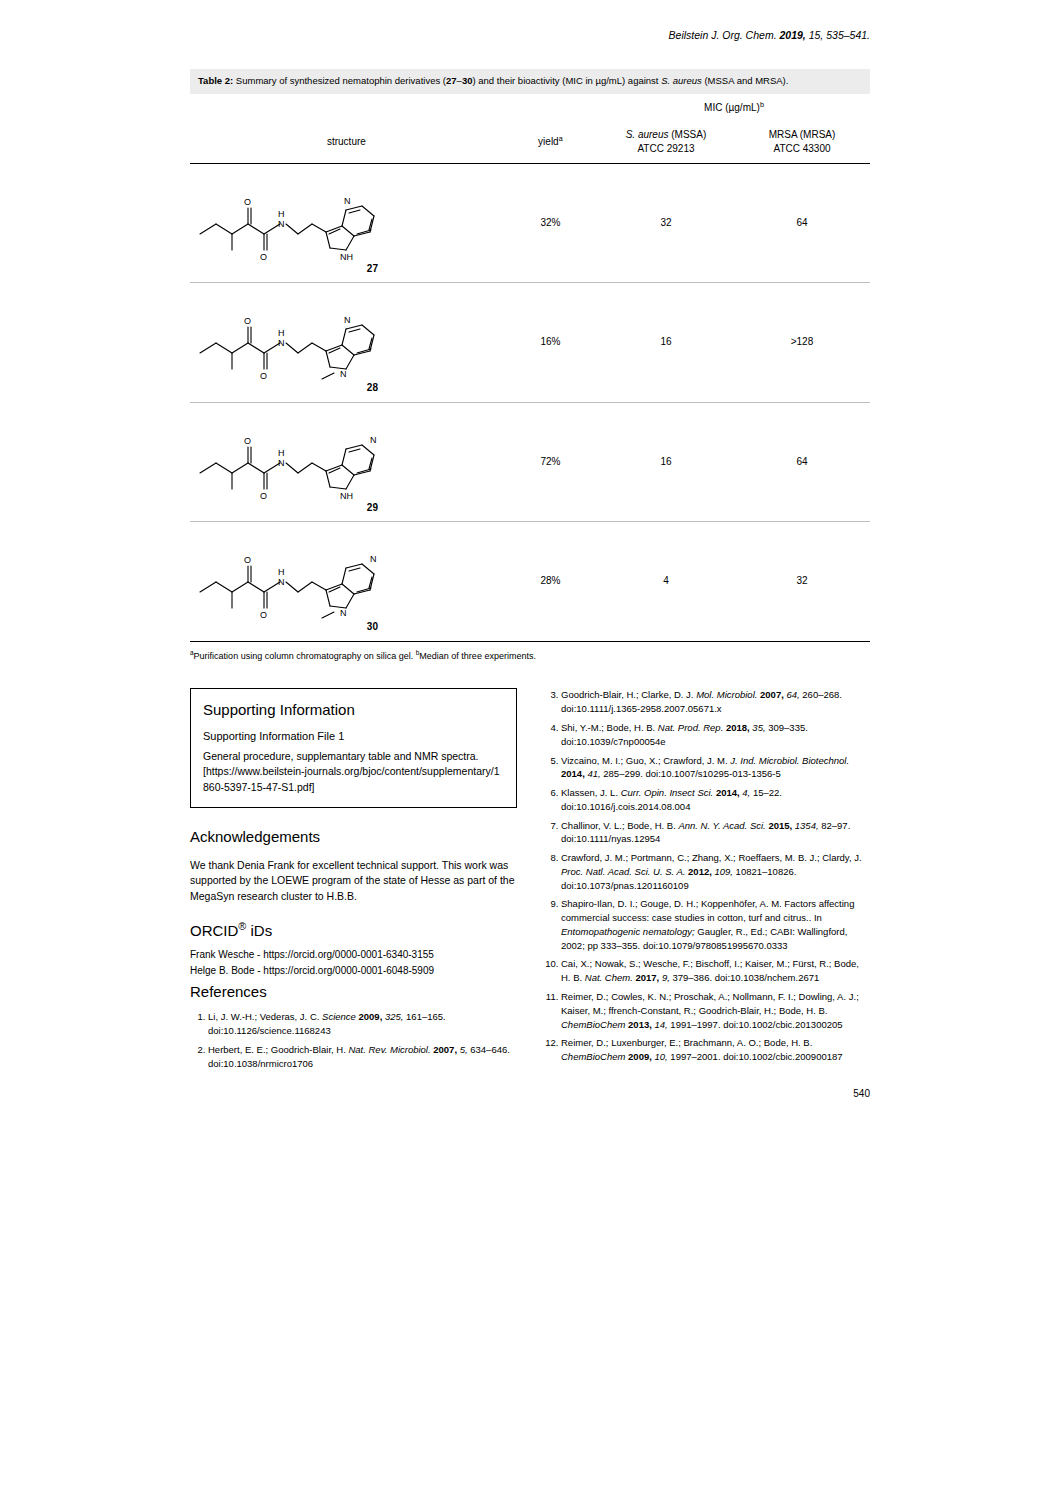Beilstein J. Org. Chem. 2019, 15, 535–541.
Table 2: Summary of synthesized nematophin derivatives (27–30) and their bioactivity (MIC in µg/mL) against S. aureus (MSSA and MRSA).
| | | MIC (µg/mL) b |
| structure | yield a | S. aureus (MSSA) ATCC 29213 | MRSA (MRSA) ATCC 43300 |
| O O N H N NH 27 | 32% | 32 | 64 |
| O O N H N N 28 | 16% | 16 | >128 |
| O O N H N NH 29 | 72% | 16 | 64 |
| O O N H N N 30 | 28% | 4 | 32 |
aPurification using column chromatography on silica gel. bMedian of three experiments.
Supporting Information
Supporting Information File 1
General procedure, supplemantary table and NMR spectra.
[https://www.beilstein-journals.org/bjoc/content/supplementary/1860-5397-15-47-S1.pdf]
Acknowledgements
We thank Denia Frank for excellent technical support. This work was supported by the LOEWE program of the state of Hesse as part of the MegaSyn research cluster to H.B.B.
ORCID® iDs
Frank Wesche - https://orcid.org/0000-0001-6340-3155
Helge B. Bode - https://orcid.org/0000-0001-6048-5909
References
Li, J. W.-H.; Vederas, J. C. Science 2009, 325, 161–165. doi:10.1126/science.1168243
Herbert, E. E.; Goodrich-Blair, H. Nat. Rev. Microbiol. 2007, 5, 634–646. doi:10.1038/nrmicro1706
Goodrich-Blair, H.; Clarke, D. J. Mol. Microbiol. 2007, 64, 260–268. doi:10.1111/j.1365-2958.2007.05671.x
Shi, Y.-M.; Bode, H. B. Nat. Prod. Rep. 2018, 35, 309–335. doi:10.1039/c7np00054e
Vizcaino, M. I.; Guo, X.; Crawford, J. M. J. Ind. Microbiol. Biotechnol. 2014, 41, 285–299. doi:10.1007/s10295-013-1356-5
Klassen, J. L. Curr. Opin. Insect Sci. 2014, 4, 15–22. doi:10.1016/j.cois.2014.08.004
Challinor, V. L.; Bode, H. B. Ann. N. Y. Acad. Sci. 2015, 1354, 82–97. doi:10.1111/nyas.12954
Crawford, J. M.; Portmann, C.; Zhang, X.; Roeffaers, M. B. J.; Clardy, J. Proc. Natl. Acad. Sci. U. S. A. 2012, 109, 10821–10826. doi:10.1073/pnas.1201160109
Shapiro-Ilan, D. I.; Gouge, D. H.; Koppenhöfer, A. M. Factors affecting commercial success: case studies in cotton, turf and citrus.. In Entomopathogenic nematology; Gaugler, R., Ed.; CABI: Wallingford, 2002; pp 333–355. doi:10.1079/9780851995670.0333
Cai, X.; Nowak, S.; Wesche, F.; Bischoff, I.; Kaiser, M.; Fürst, R.; Bode, H. B. Nat. Chem. 2017, 9, 379–386. doi:10.1038/nchem.2671
Reimer, D.; Cowles, K. N.; Proschak, A.; Nollmann, F. I.; Dowling, A. J.; Kaiser, M.; ffrench-Constant, R.; Goodrich-Blair, H.; Bode, H. B. ChemBioChem 2013, 14, 1991–1997. doi:10.1002/cbic.201300205
Reimer, D.; Luxenburger, E.; Brachmann, A. O.; Bode, H. B. ChemBioChem 2009, 10, 1997–2001. doi:10.1002/cbic.200900187
540